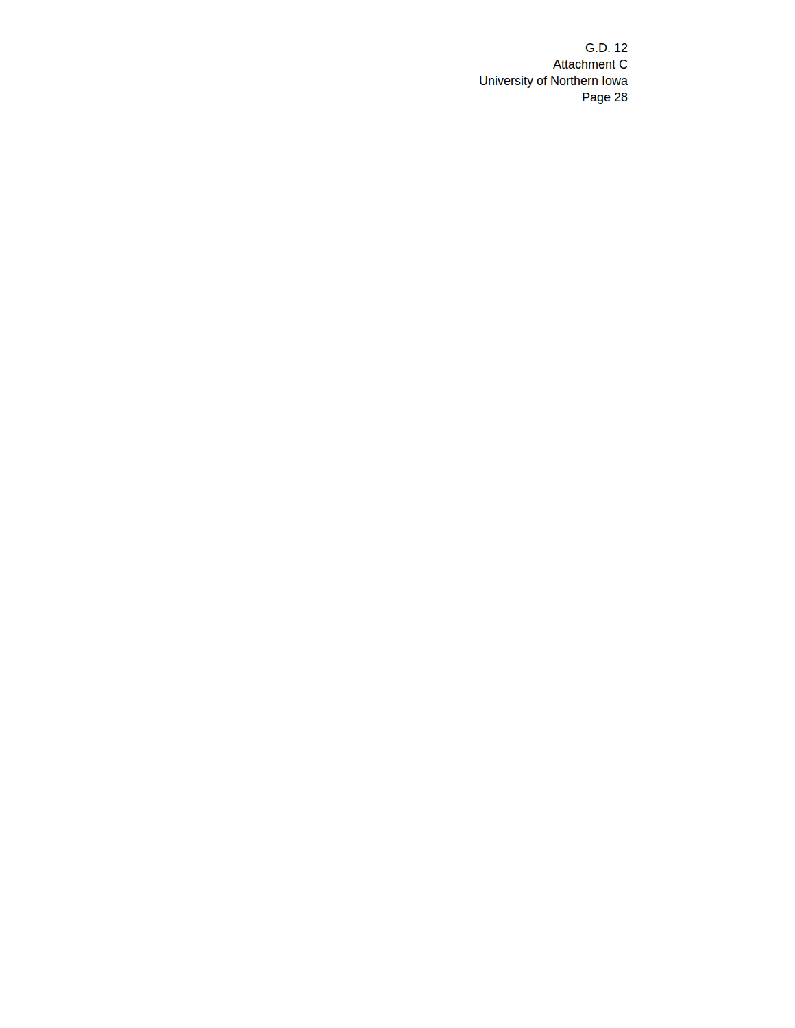G.D. 12
Attachment C
University of Northern Iowa
Page 28